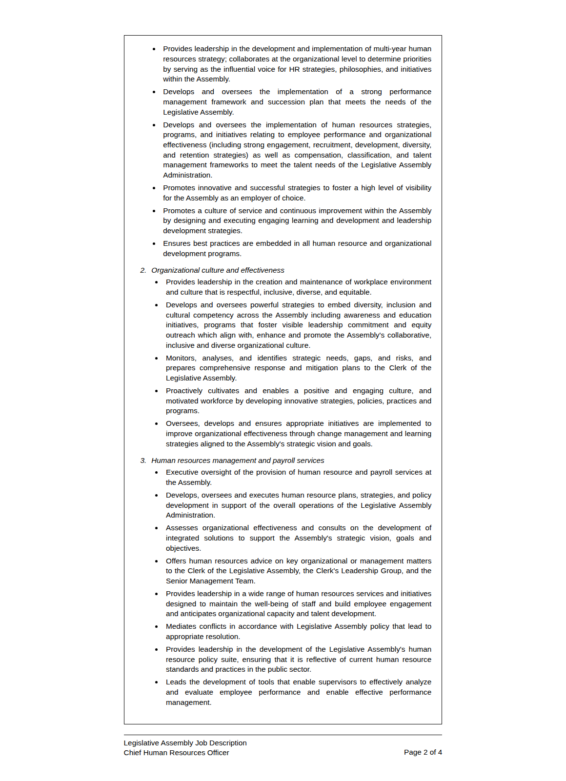Provides leadership in the development and implementation of multi-year human resources strategy; collaborates at the organizational level to determine priorities by serving as the influential voice for HR strategies, philosophies, and initiatives within the Assembly.
Develops and oversees the implementation of a strong performance management framework and succession plan that meets the needs of the Legislative Assembly.
Develops and oversees the implementation of human resources strategies, programs, and initiatives relating to employee performance and organizational effectiveness (including strong engagement, recruitment, development, diversity, and retention strategies) as well as compensation, classification, and talent management frameworks to meet the talent needs of the Legislative Assembly Administration.
Promotes innovative and successful strategies to foster a high level of visibility for the Assembly as an employer of choice.
Promotes a culture of service and continuous improvement within the Assembly by designing and executing engaging learning and development and leadership development strategies.
Ensures best practices are embedded in all human resource and organizational development programs.
Organizational culture and effectiveness
Provides leadership in the creation and maintenance of workplace environment and culture that is respectful, inclusive, diverse, and equitable.
Develops and oversees powerful strategies to embed diversity, inclusion and cultural competency across the Assembly including awareness and education initiatives, programs that foster visible leadership commitment and equity outreach which align with, enhance and promote the Assembly's collaborative, inclusive and diverse organizational culture.
Monitors, analyses, and identifies strategic needs, gaps, and risks, and prepares comprehensive response and mitigation plans to the Clerk of the Legislative Assembly.
Proactively cultivates and enables a positive and engaging culture, and motivated workforce by developing innovative strategies, policies, practices and programs.
Oversees, develops and ensures appropriate initiatives are implemented to improve organizational effectiveness through change management and learning strategies aligned to the Assembly's strategic vision and goals.
Human resources management and payroll services
Executive oversight of the provision of human resource and payroll services at the Assembly.
Develops, oversees and executes human resource plans, strategies, and policy development in support of the overall operations of the Legislative Assembly Administration.
Assesses organizational effectiveness and consults on the development of integrated solutions to support the Assembly's strategic vision, goals and objectives.
Offers human resources advice on key organizational or management matters to the Clerk of the Legislative Assembly, the Clerk's Leadership Group, and the Senior Management Team.
Provides leadership in a wide range of human resources services and initiatives designed to maintain the well-being of staff and build employee engagement and anticipates organizational capacity and talent development.
Mediates conflicts in accordance with Legislative Assembly policy that lead to appropriate resolution.
Provides leadership in the development of the Legislative Assembly's human resource policy suite, ensuring that it is reflective of current human resource standards and practices in the public sector.
Leads the development of tools that enable supervisors to effectively analyze and evaluate employee performance and enable effective performance management.
Legislative Assembly Job Description
Chief Human Resources Officer
Page 2 of 4